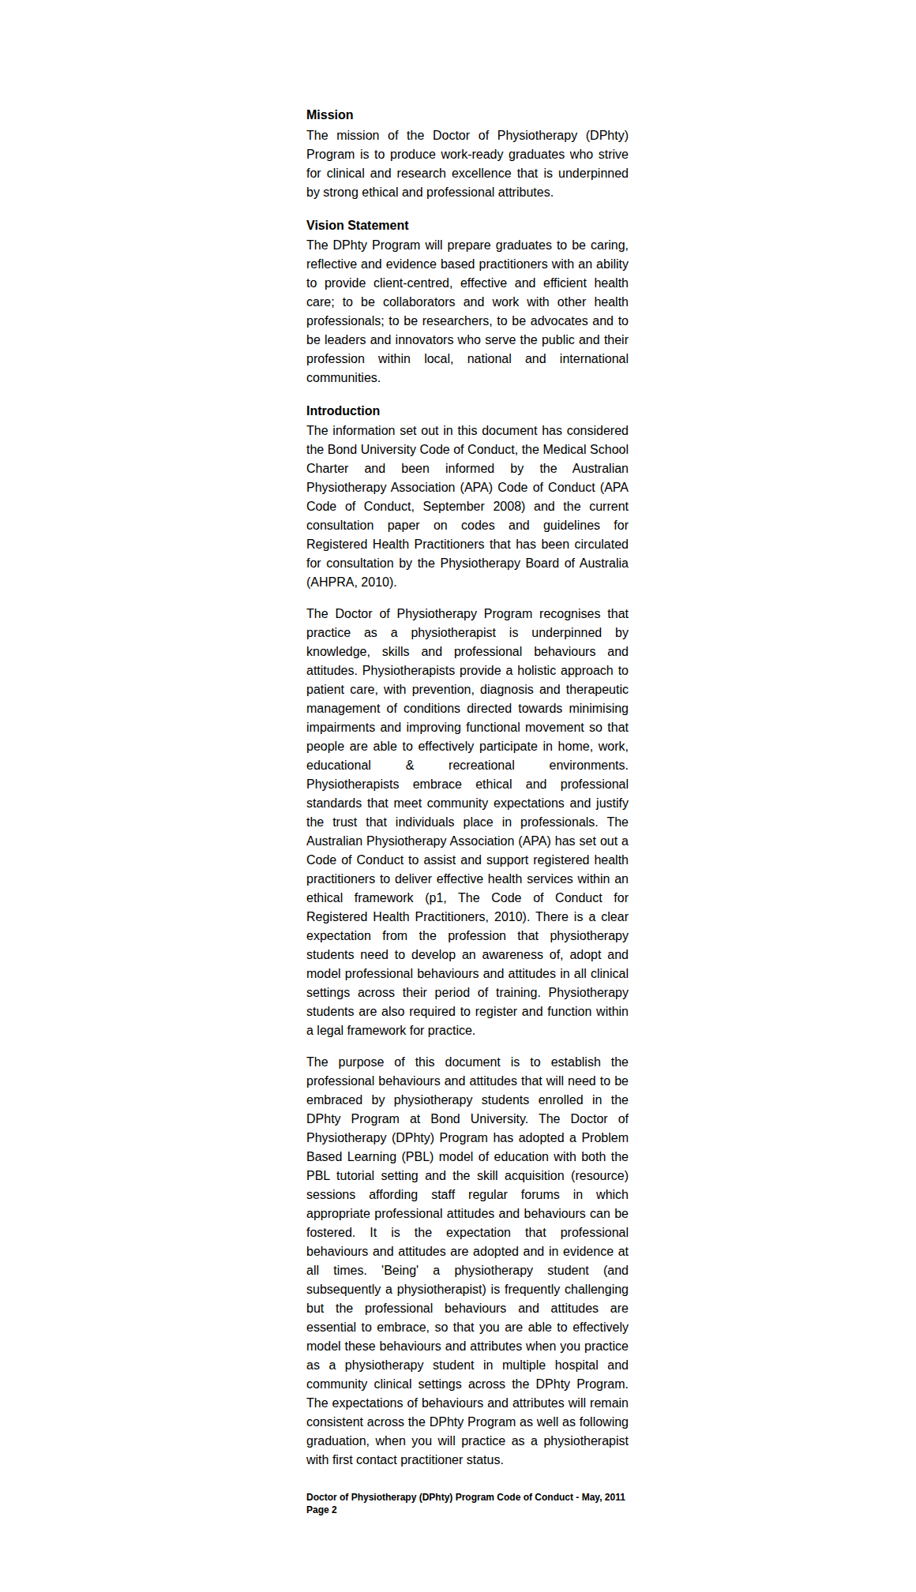Mission
The mission of the Doctor of Physiotherapy (DPhty) Program is to produce work-ready graduates who strive for clinical and research excellence that is underpinned by strong ethical and professional attributes.
Vision Statement
The DPhty Program will prepare graduates to be caring, reflective and evidence based practitioners with an ability to provide client-centred, effective and efficient health care; to be collaborators and work with other health professionals; to be researchers, to be advocates and to be leaders and innovators who serve the public and their profession within local, national and international communities.
Introduction
The information set out in this document has considered the Bond University Code of Conduct, the Medical School Charter and been informed by the Australian Physiotherapy Association (APA) Code of Conduct (APA Code of Conduct, September 2008) and the current consultation paper on codes and guidelines for Registered Health Practitioners that has been circulated for consultation by the Physiotherapy Board of Australia (AHPRA, 2010).
The Doctor of Physiotherapy Program recognises that practice as a physiotherapist is underpinned by knowledge, skills and professional behaviours and attitudes. Physiotherapists provide a holistic approach to patient care, with prevention, diagnosis and therapeutic management of conditions directed towards minimising impairments and improving functional movement so that people are able to effectively participate in home, work, educational & recreational environments. Physiotherapists embrace ethical and professional standards that meet community expectations and justify the trust that individuals place in professionals. The Australian Physiotherapy Association (APA) has set out a Code of Conduct to assist and support registered health practitioners to deliver effective health services within an ethical framework (p1, The Code of Conduct for Registered Health Practitioners, 2010). There is a clear expectation from the profession that physiotherapy students need to develop an awareness of, adopt and model professional behaviours and attitudes in all clinical settings across their period of training. Physiotherapy students are also required to register and function within a legal framework for practice.
The purpose of this document is to establish the professional behaviours and attitudes that will need to be embraced by physiotherapy students enrolled in the DPhty Program at Bond University. The Doctor of Physiotherapy (DPhty) Program has adopted a Problem Based Learning (PBL) model of education with both the PBL tutorial setting and the skill acquisition (resource) sessions affording staff regular forums in which appropriate professional attitudes and behaviours can be fostered. It is the expectation that professional behaviours and attitudes are adopted and in evidence at all times. 'Being' a physiotherapy student (and subsequently a physiotherapist) is frequently challenging but the professional behaviours and attitudes are essential to embrace, so that you are able to effectively model these behaviours and attributes when you practice as a physiotherapy student in multiple hospital and community clinical settings across the DPhty Program. The expectations of behaviours and attributes will remain consistent across the DPhty Program as well as following graduation, when you will practice as a physiotherapist with first contact practitioner status.
Doctor of Physiotherapy (DPhty) Program Code of Conduct - May, 2011 Page 2